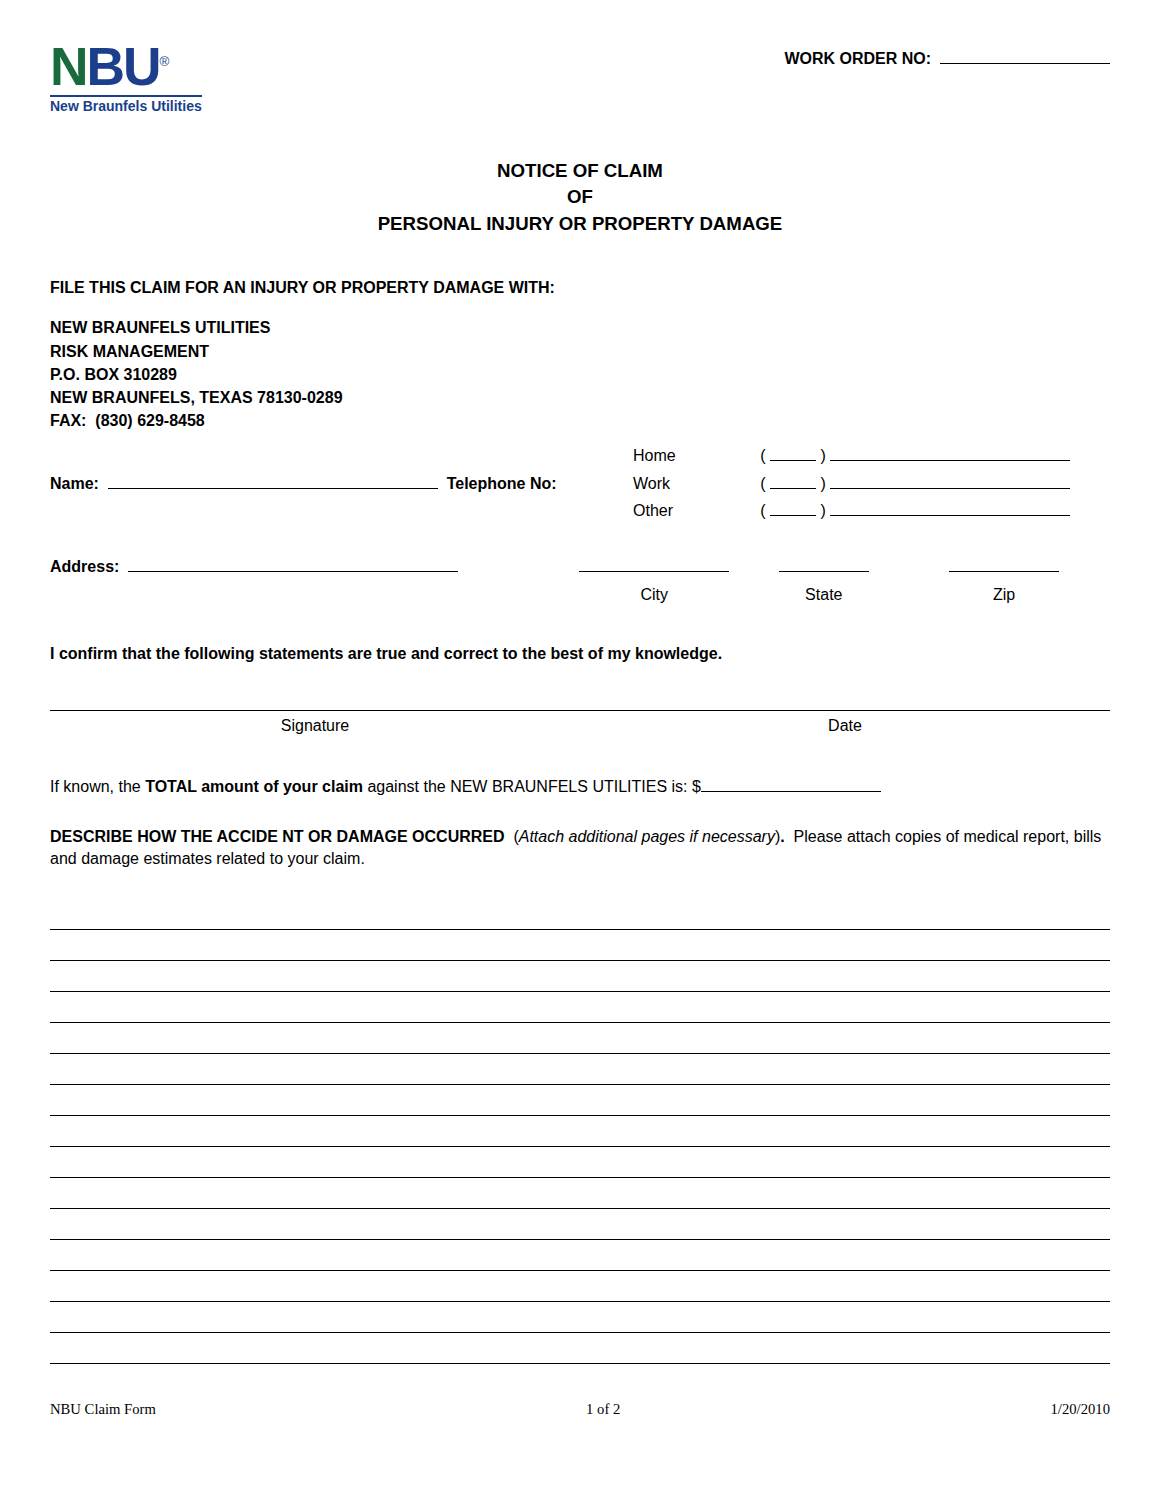NBU®
New Braunfels Utilities
WORK ORDER NO:
NOTICE OF CLAIM OF PERSONAL INJURY OR PROPERTY DAMAGE
FILE THIS CLAIM FOR AN INJURY OR PROPERTY DAMAGE WITH:
NEW BRAUNFELS UTILITIES
RISK MANAGEMENT
P.O. BOX 310289
NEW BRAUNFELS, TEXAS 78130-0289
FAX: (830) 629-8458
| | Home | ( ) |
| Name: Telephone No: | Work | ( ) |
| | Other | ( ) |
| Address: | | | |
| | City | State | Zip |
I confirm that the following statements are true and correct to the best of my knowledge.
Signature
Date
If known, the TOTAL amount of your claim against the NEW BRAUNFELS UTILITIES is: $
DESCRIBE HOW THE ACCIDE NT OR DAMAGE OCCURRED (Attach additional pages if necessary). Please attach copies of medical report, bills and damage estimates related to your claim.
NBU Claim Form
1 of 2
1/20/2010